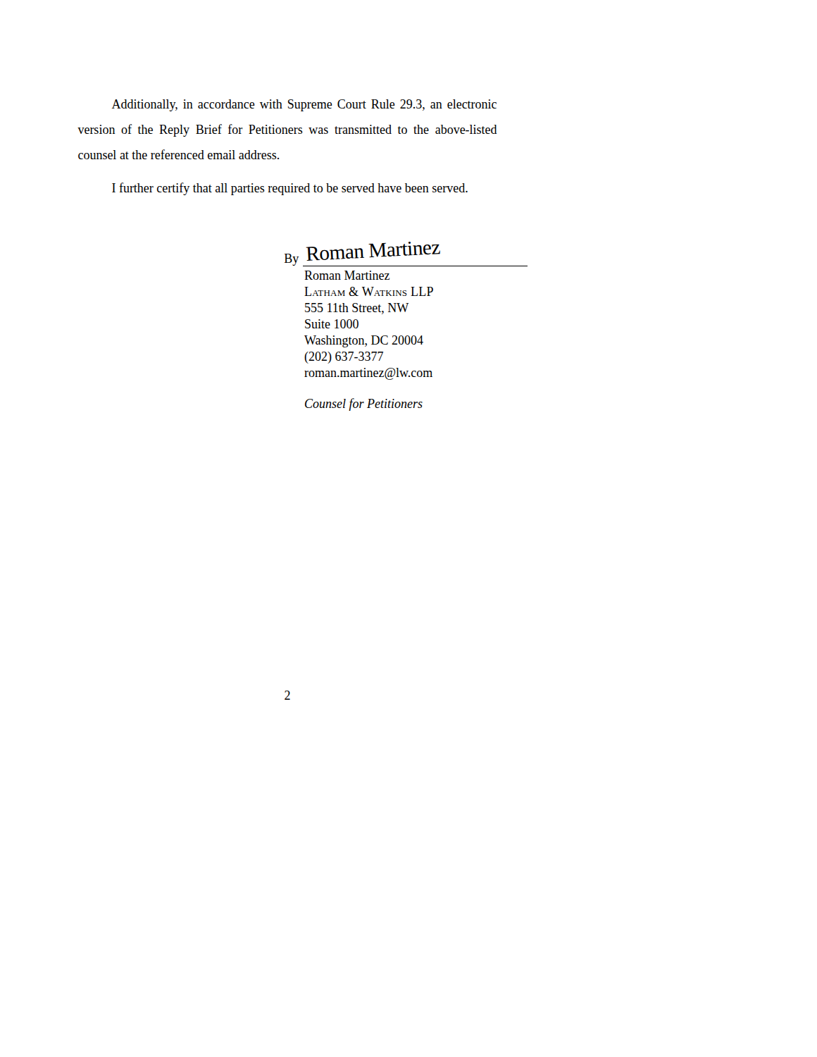Additionally, in accordance with Supreme Court Rule 29.3, an electronic version of the Reply Brief for Petitioners was transmitted to the above-listed counsel at the referenced email address.
I further certify that all parties required to be served have been served.
By Roman Martinez
Roman Martinez
Latham & Watkins LLP
555 11th Street, NW
Suite 1000
Washington, DC 20004
(202) 637-3377
roman.martinez@lw.com
Counsel for Petitioners
2